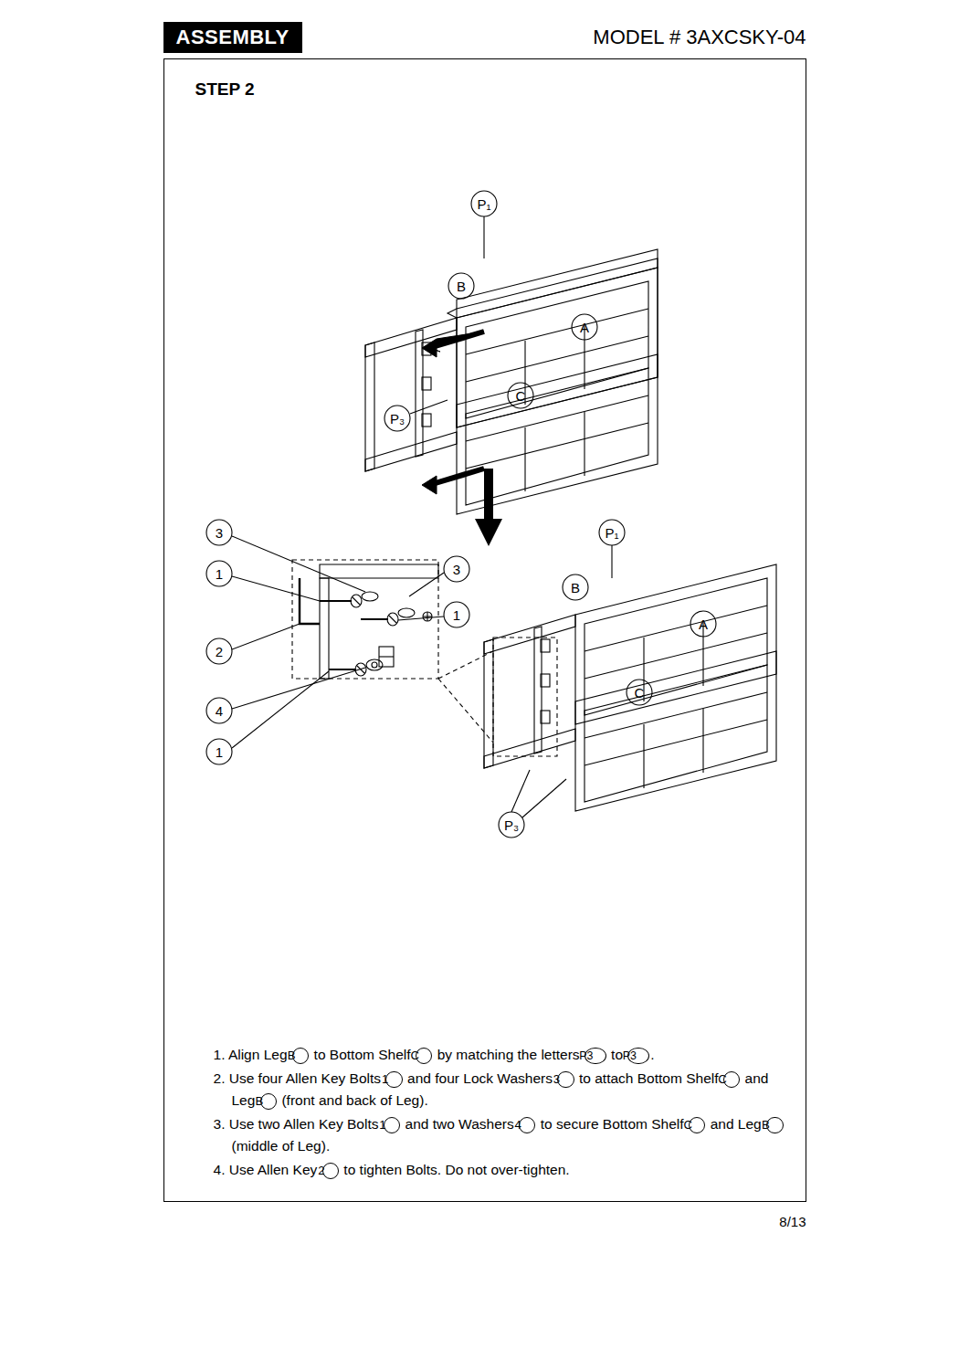ASSEMBLY
MODEL # 3AXCSKY-04
STEP 2
P₁ B A C P₃ 3 1 2 4 1 3 1 P₁ B A C P₃
Align Leg B to Bottom Shelf C by matching the letters P3 to P3.
Use four Allen Key Bolts 1 and four Lock Washers 3 to attach Bottom Shelf C and Leg B (front and back of Leg).
Use two Allen Key Bolts 1 and two Washers 4 to secure Bottom Shelf C and Leg B (middle of Leg).
Use Allen Key 2 to tighten Bolts. Do not over-tighten.
8/13